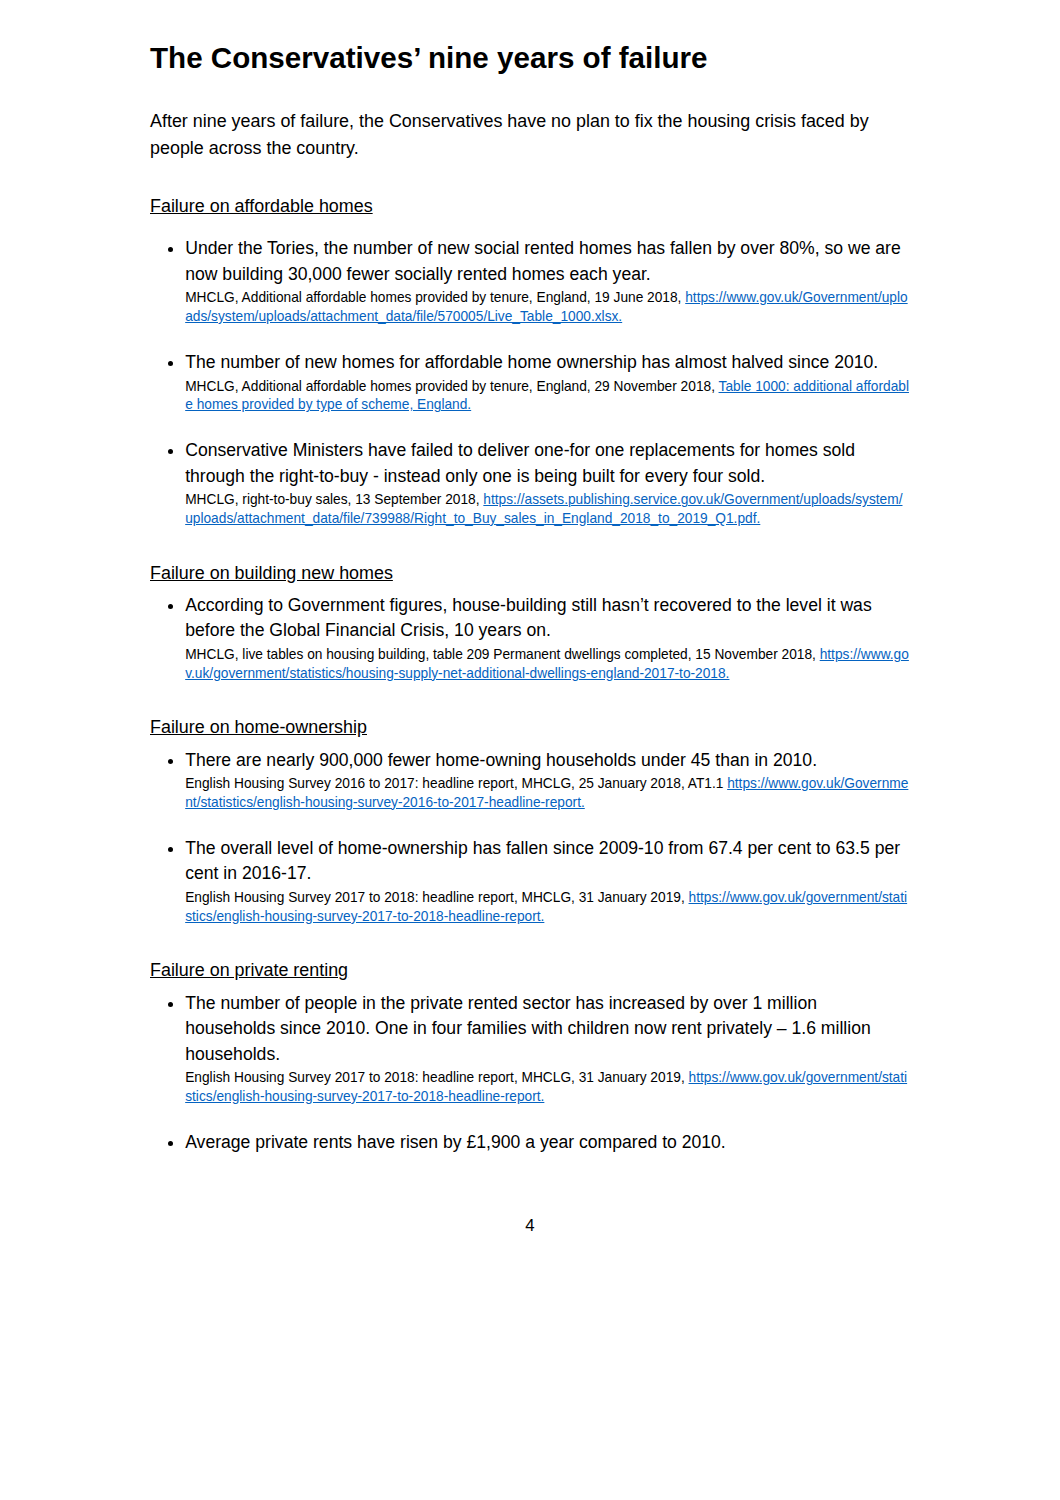The Conservatives’ nine years of failure
After nine years of failure, the Conservatives have no plan to fix the housing crisis faced by people across the country.
Failure on affordable homes
Under the Tories, the number of new social rented homes has fallen by over 80%, so we are now building 30,000 fewer socially rented homes each year. MHCLG, Additional affordable homes provided by tenure, England, 19 June 2018, https://www.gov.uk/Government/uploads/system/uploads/attachment_data/file/570005/Live_Table_1000.xlsx.
The number of new homes for affordable home ownership has almost halved since 2010. MHCLG, Additional affordable homes provided by tenure, England, 29 November 2018, Table 1000: additional affordable homes provided by type of scheme, England.
Conservative Ministers have failed to deliver one-for one replacements for homes sold through the right-to-buy - instead only one is being built for every four sold. MHCLG, right-to-buy sales, 13 September 2018, https://assets.publishing.service.gov.uk/Government/uploads/system/uploads/attachment_data/file/739988/Right_to_Buy_sales_in_England_2018_to_2019_Q1.pdf.
Failure on building new homes
According to Government figures, house-building still hasn’t recovered to the level it was before the Global Financial Crisis, 10 years on. MHCLG, live tables on housing building, table 209 Permanent dwellings completed, 15 November 2018, https://www.gov.uk/government/statistics/housing-supply-net-additional-dwellings-england-2017-to-2018.
Failure on home-ownership
There are nearly 900,000 fewer home-owning households under 45 than in 2010. English Housing Survey 2016 to 2017: headline report, MHCLG, 25 January 2018, AT1.1 https://www.gov.uk/Government/statistics/english-housing-survey-2016-to-2017-headline-report.
The overall level of home-ownership has fallen since 2009-10 from 67.4 per cent to 63.5 per cent in 2016-17. English Housing Survey 2017 to 2018: headline report, MHCLG, 31 January 2019, https://www.gov.uk/government/statistics/english-housing-survey-2017-to-2018-headline-report.
Failure on private renting
The number of people in the private rented sector has increased by over 1 million households since 2010. One in four families with children now rent privately – 1.6 million households. English Housing Survey 2017 to 2018: headline report, MHCLG, 31 January 2019, https://www.gov.uk/government/statistics/english-housing-survey-2017-to-2018-headline-report.
Average private rents have risen by £1,900 a year compared to 2010.
4